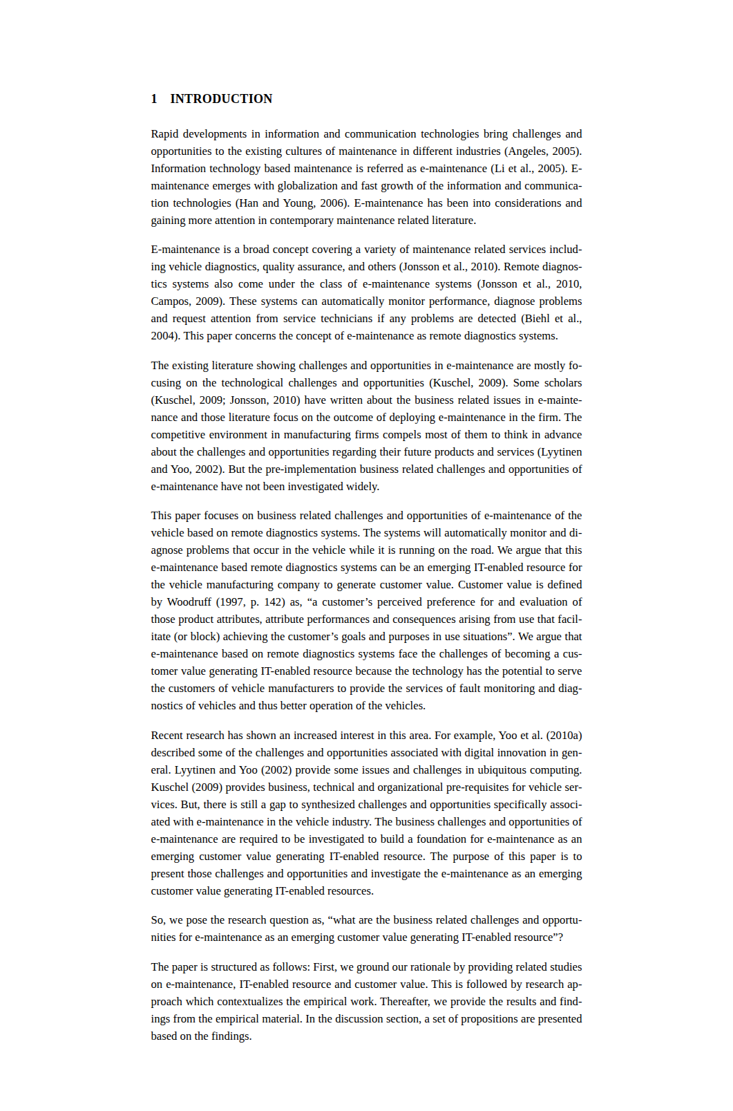1 INTRODUCTION
Rapid developments in information and communication technologies bring challenges and opportunities to the existing cultures of maintenance in different industries (Angeles, 2005). Information technology based maintenance is referred as e-maintenance (Li et al., 2005). E-maintenance emerges with globalization and fast growth of the information and communication technologies (Han and Young, 2006). E-maintenance has been into considerations and gaining more attention in contemporary maintenance related literature.
E-maintenance is a broad concept covering a variety of maintenance related services including vehicle diagnostics, quality assurance, and others (Jonsson et al., 2010). Remote diagnostics systems also come under the class of e-maintenance systems (Jonsson et al., 2010, Campos, 2009). These systems can automatically monitor performance, diagnose problems and request attention from service technicians if any problems are detected (Biehl et al., 2004). This paper concerns the concept of e-maintenance as remote diagnostics systems.
The existing literature showing challenges and opportunities in e-maintenance are mostly focusing on the technological challenges and opportunities (Kuschel, 2009). Some scholars (Kuschel, 2009; Jonsson, 2010) have written about the business related issues in e-maintenance and those literature focus on the outcome of deploying e-maintenance in the firm. The competitive environment in manufacturing firms compels most of them to think in advance about the challenges and opportunities regarding their future products and services (Lyytinen and Yoo, 2002). But the pre-implementation business related challenges and opportunities of e-maintenance have not been investigated widely.
This paper focuses on business related challenges and opportunities of e-maintenance of the vehicle based on remote diagnostics systems. The systems will automatically monitor and diagnose problems that occur in the vehicle while it is running on the road. We argue that this e-maintenance based remote diagnostics systems can be an emerging IT-enabled resource for the vehicle manufacturing company to generate customer value. Customer value is defined by Woodruff (1997, p. 142) as, “a customer’s perceived preference for and evaluation of those product attributes, attribute performances and consequences arising from use that facilitate (or block) achieving the customer’s goals and purposes in use situations”. We argue that e-maintenance based on remote diagnostics systems face the challenges of becoming a customer value generating IT-enabled resource because the technology has the potential to serve the customers of vehicle manufacturers to provide the services of fault monitoring and diagnostics of vehicles and thus better operation of the vehicles.
Recent research has shown an increased interest in this area. For example, Yoo et al. (2010a) described some of the challenges and opportunities associated with digital innovation in general. Lyytinen and Yoo (2002) provide some issues and challenges in ubiquitous computing. Kuschel (2009) provides business, technical and organizational pre-requisites for vehicle services. But, there is still a gap to synthesized challenges and opportunities specifically associated with e-maintenance in the vehicle industry. The business challenges and opportunities of e-maintenance are required to be investigated to build a foundation for e-maintenance as an emerging customer value generating IT-enabled resource. The purpose of this paper is to present those challenges and opportunities and investigate the e-maintenance as an emerging customer value generating IT-enabled resources.
So, we pose the research question as, “what are the business related challenges and opportunities for e-maintenance as an emerging customer value generating IT-enabled resource”?
The paper is structured as follows: First, we ground our rationale by providing related studies on e-maintenance, IT-enabled resource and customer value. This is followed by research approach which contextualizes the empirical work. Thereafter, we provide the results and findings from the empirical material. In the discussion section, a set of propositions are presented based on the findings.